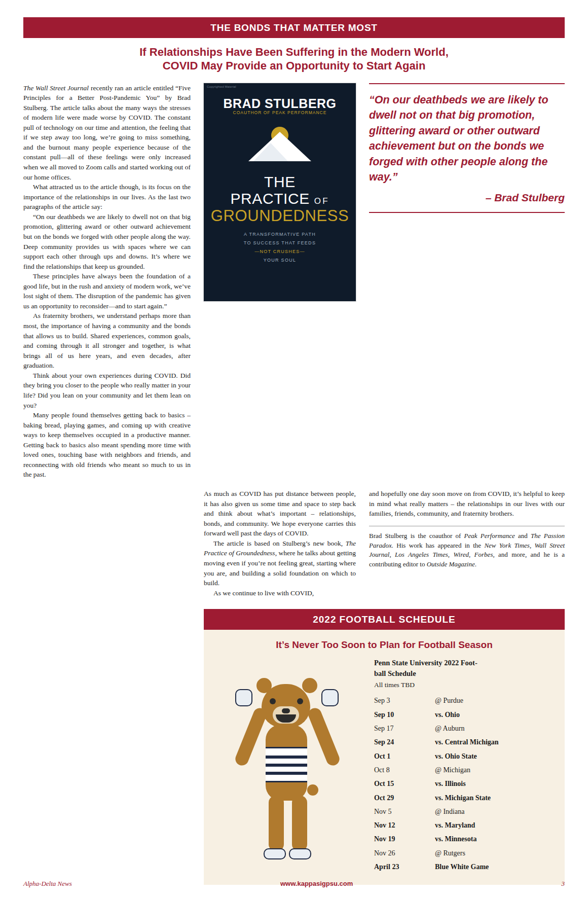THE BONDS THAT MATTER MOST
If Relationships Have Been Suffering in the Modern World,
COVID May Provide an Opportunity to Start Again
The Wall Street Journal recently ran an article entitled “Five Principles for a Better Post-Pandemic You” by Brad Stulberg. The article talks about the many ways the stresses of modern life were made worse by COVID. The constant pull of technology on our time and attention, the feeling that if we step away too long, we’re going to miss something, and the burnout many people experience because of the constant pull—all of these feelings were only increased when we all moved to Zoom calls and started working out of our home offices.
What attracted us to the article though, is its focus on the importance of the relationships in our lives. As the last two paragraphs of the article say:
“On our deathbeds we are likely to dwell not on that big promotion, glittering award or other outward achievement but on the bonds we forged with other people along the way. Deep community provides us with spaces where we can support each other through ups and downs. It’s where we find the relationships that keep us grounded.
These principles have always been the foundation of a good life, but in the rush and anxiety of modern work, we’ve lost sight of them. The disruption of the pandemic has given us an opportunity to reconsider—and to start again.”
As fraternity brothers, we understand perhaps more than most, the importance of having a community and the bonds that allows us to build. Shared experiences, common goals, and coming through it all stronger and together, is what brings all of us here years, and even decades, after graduation.
Think about your own experiences during COVID. Did they bring you closer to the people who really matter in your life? Did you lean on your community and let them lean on you?
Many people found themselves getting back to basics – baking bread, playing games, and coming up with creative ways to keep themselves occupied in a productive manner. Getting back to basics also meant spending more time with loved ones, touching base with neighbors and friends, and reconnecting with old friends who meant so much to us in the past.
Copyrighted Material
BRAD STULBERG
COAUTHOR OF PEAK PERFORMANCE
THE
PRACTICE OF
GROUNDEDNESS
A TRANSFORMATIVE PATH
TO SUCCESS THAT FEEDS
—NOT CRUSHES—
YOUR SOUL
“On our deathbeds we are likely to dwell not on that big promotion, glittering award or other outward achievement but on the bonds we forged with other people along the way.” – Brad Stulberg
As much as COVID has put distance between people, it has also given us some time and space to step back and think about what’s important – relationships, bonds, and community. We hope everyone carries this forward well past the days of COVID.
The article is based on Stulberg’s new book, The Practice of Groundedness, where he talks about getting moving even if you’re not feeling great, starting where you are, and building a solid foundation on which to build.
As we continue to live with COVID,
and hopefully one day soon move on from COVID, it’s helpful to keep in mind what really matters – the relationships in our lives with our families, friends, community, and fraternity brothers.
Brad Stulberg is the coauthor of Peak Performance and The Passion Paradox. His work has appeared in the New York Times, Wall Street Journal, Los Angeles Times, Wired, Forbes, and more, and he is a contributing editor to Outside Magazine.
2022 FOOTBALL SCHEDULE
It’s Never Too Soon to Plan for Football Season
Penn State University 2022 Foot-
ball Schedule
All times TBD
| Sep 3 | @ Purdue |
| Sep 10 | vs. Ohio |
| Sep 17 | @ Auburn |
| Sep 24 | vs. Central Michigan |
| Oct 1 | vs. Ohio State |
| Oct 8 | @ Michigan |
| Oct 15 | vs. Illinois |
| Oct 29 | vs. Michigan State |
| Nov 5 | @ Indiana |
| Nov 12 | vs. Maryland |
| Nov 19 | vs. Minnesota |
| Nov 26 | @ Rutgers |
| April 23 | Blue White Game |
Alpha-Delta News
www.kappasigpsu.com
3